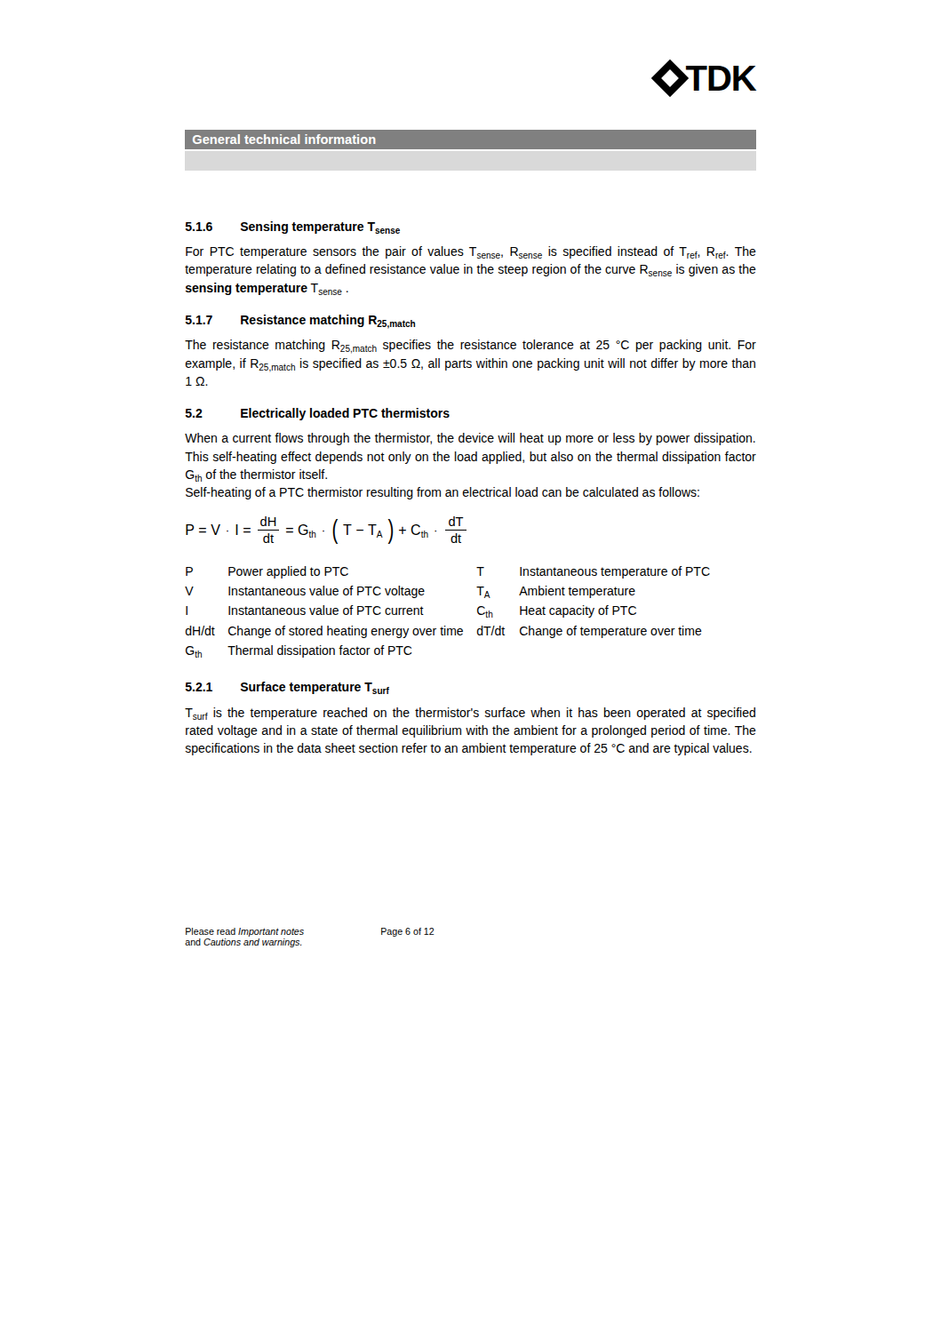TDK
General technical information
5.1.6 Sensing temperature Tsense
For PTC temperature sensors the pair of values Tsense, Rsense is specified instead of Tref, Rref. The temperature relating to a defined resistance value in the steep region of the curve Rsense is given as the sensing temperature Tsense .
5.1.7 Resistance matching R25,match
The resistance matching R25,match specifies the resistance tolerance at 25 °C per packing unit. For example, if R25,match is specified as ±0.5 Ω, all parts within one packing unit will not differ by more than 1 Ω.
5.2 Electrically loaded PTC thermistors
When a current flows through the thermistor, the device will heat up more or less by power dissipation. This self-heating effect depends not only on the load applied, but also on the thermal dissipation factor Gth of the thermistor itself.
Self-heating of a PTC thermistor resulting from an electrical load can be calculated as follows:
P = V · I = dH dt = Gth · ( T − TA ) + Cth · dT dt
| P | Power applied to PTC | T | Instantaneous temperature of PTC |
| V | Instantaneous value of PTC voltage | T A | Ambient temperature |
| I | Instantaneous value of PTC current | C th | Heat capacity of PTC |
| dH/dt | Change of stored heating energy over time | dT/dt | Change of temperature over time |
| G th | Thermal dissipation factor of PTC | | |
5.2.1 Surface temperature Tsurf
Tsurf is the temperature reached on the thermistor's surface when it has been operated at specified rated voltage and in a state of thermal equilibrium with the ambient for a prolonged period of time. The specifications in the data sheet section refer to an ambient temperature of 25 °C and are typical values.
Please read Important notes
and Cautions and warnings.
Page 6 of 12